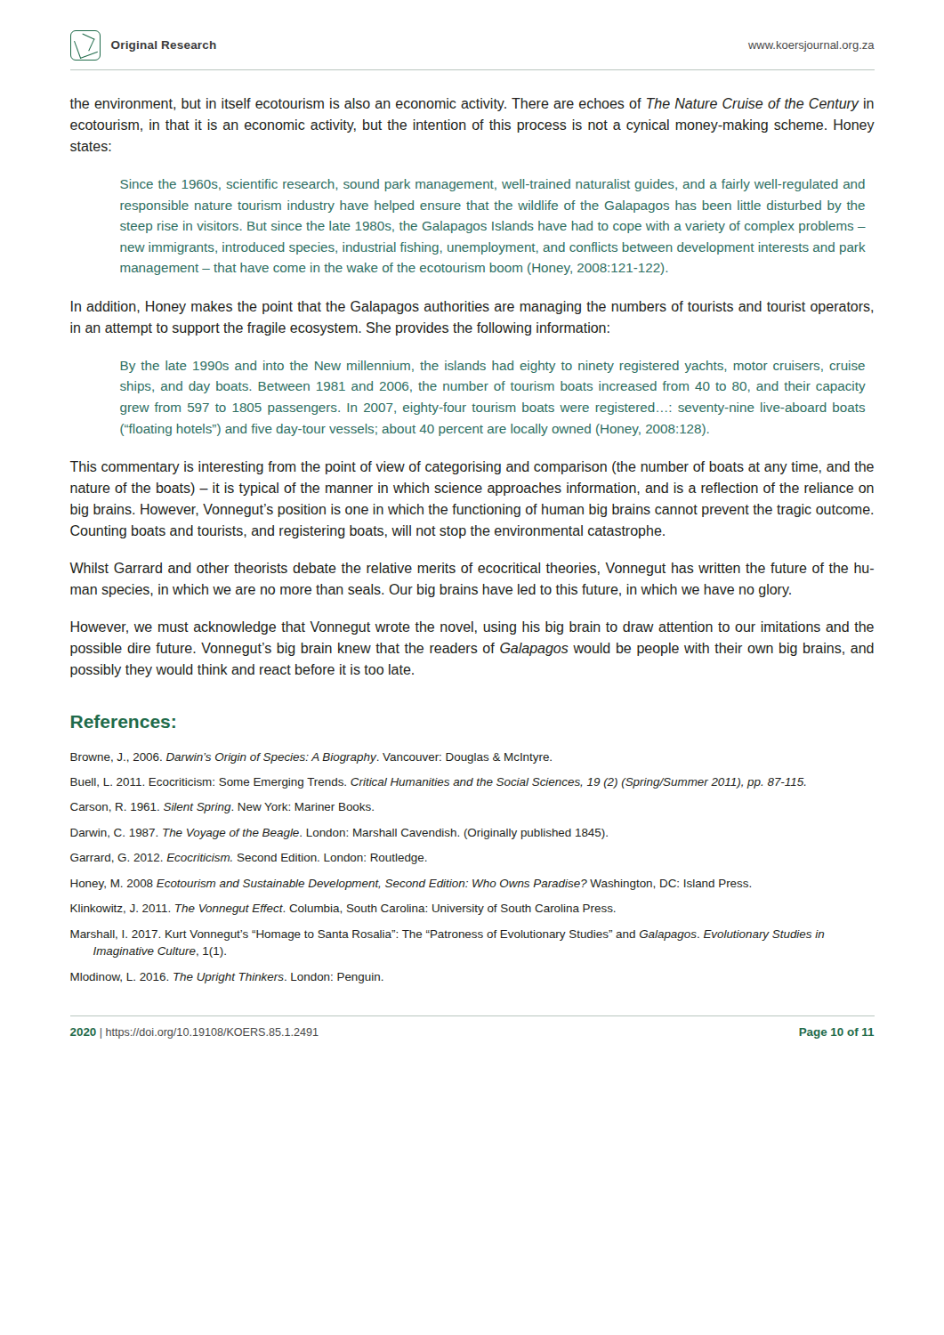Original Research
www.koersjournal.org.za
the environment, but in itself ecotourism is also an economic activity. There are echoes of The Nature Cruise of the Century in ecotourism, in that it is an economic activity, but the intention of this process is not a cynical money-making scheme. Honey states:
Since the 1960s, scientific research, sound park management, well-trained naturalist guides, and a fairly well-regulated and responsible nature tourism industry have helped ensure that the wildlife of the Galapagos has been little disturbed by the steep rise in visitors. But since the late 1980s, the Galapagos Islands have had to cope with a variety of complex problems – new immigrants, introduced species, industrial fishing, unemployment, and conflicts between development interests and park management – that have come in the wake of the ecotourism boom (Honey, 2008:121-122).
In addition, Honey makes the point that the Galapagos authorities are managing the numbers of tourists and tourist operators, in an attempt to support the fragile ecosystem. She provides the following information:
By the late 1990s and into the New millennium, the islands had eighty to ninety registered yachts, motor cruisers, cruise ships, and day boats. Between 1981 and 2006, the number of tourism boats increased from 40 to 80, and their capacity grew from 597 to 1805 passengers. In 2007, eighty-four tourism boats were registered…: seventy-nine live-aboard boats (“floating hotels”) and five day-tour vessels; about 40 percent are locally owned (Honey, 2008:128).
This commentary is interesting from the point of view of categorising and comparison (the number of boats at any time, and the nature of the boats) – it is typical of the manner in which science approaches information, and is a reflection of the reliance on big brains. However, Vonnegut’s position is one in which the functioning of human big brains cannot prevent the tragic outcome. Counting boats and tourists, and registering boats, will not stop the environmental catastrophe.
Whilst Garrard and other theorists debate the relative merits of ecocritical theories, Vonnegut has written the future of the human species, in which we are no more than seals. Our big brains have led to this future, in which we have no glory.
However, we must acknowledge that Vonnegut wrote the novel, using his big brain to draw attention to our imitations and the possible dire future. Vonnegut’s big brain knew that the readers of Galapagos would be people with their own big brains, and possibly they would think and react before it is too late.
References:
Browne, J., 2006. Darwin’s Origin of Species: A Biography. Vancouver: Douglas & McIntyre.
Buell, L. 2011. Ecocriticism: Some Emerging Trends. Critical Humanities and the Social Sciences, 19 (2) (Spring/Summer 2011), pp. 87-115.
Carson, R. 1961. Silent Spring. New York: Mariner Books.
Darwin, C. 1987. The Voyage of the Beagle. London: Marshall Cavendish. (Originally published 1845).
Garrard, G. 2012. Ecocriticism. Second Edition. London: Routledge.
Honey, M. 2008 Ecotourism and Sustainable Development, Second Edition: Who Owns Paradise? Washington, DC: Island Press.
Klinkowitz, J. 2011. The Vonnegut Effect. Columbia, South Carolina: University of South Carolina Press.
Marshall, I. 2017. Kurt Vonnegut’s “Homage to Santa Rosalia”: The “Patroness of Evolutionary Studies” and Galapagos. Evolutionary Studies in Imaginative Culture, 1(1).
Mlodinow, L. 2016. The Upright Thinkers. London: Penguin.
2020 | https://doi.org/10.19108/KOERS.85.1.2491
Page 10 of 11